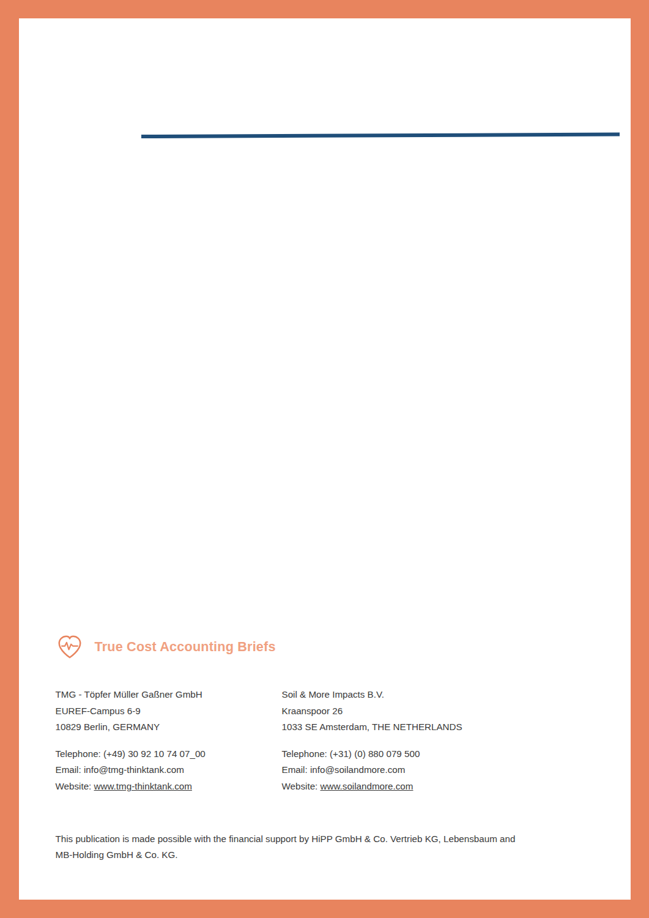True Cost Accounting Briefs
TMG - Töpfer Müller Gaßner GmbH
EUREF-Campus 6-9
10829 Berlin, GERMANY
Telephone: (+49) 30 92 10 74 07_00
Email: info@tmg-thinktank.com
Website: www.tmg-thinktank.com
Soil & More Impacts B.V.
Kraanspoor 26
1033 SE Amsterdam, THE NETHERLANDS
Telephone: (+31) (0) 880 079 500
Email: info@soilandmore.com
Website: www.soilandmore.com
This publication is made possible with the financial support by HiPP GmbH & Co. Vertrieb KG, Lebensbaum and MB-Holding GmbH & Co. KG.